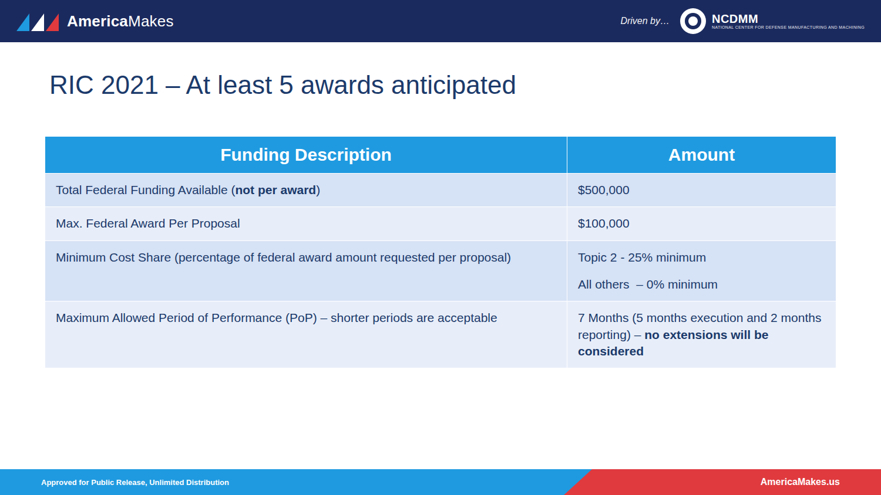AmericaMakes
Driven by…
NCDMM
NATIONAL CENTER FOR DEFENSE MANUFACTURING AND MACHINING
RIC 2021 – At least 5 awards anticipated
| Funding Description | Amount |
| --- | --- |
| Total Federal Funding Available ( not per award ) | $500,000 |
| Max. Federal Award Per Proposal | $100,000 |
| Minimum Cost Share (percentage of federal award amount requested per proposal) | Topic 2 - 25% minimum All others – 0% minimum |
| Maximum Allowed Period of Performance (PoP) – shorter periods are acceptable | 7 Months (5 months execution and 2 months reporting) – no extensions will be considered |
Approved for Public Release, Unlimited Distribution
AmericaMakes.us